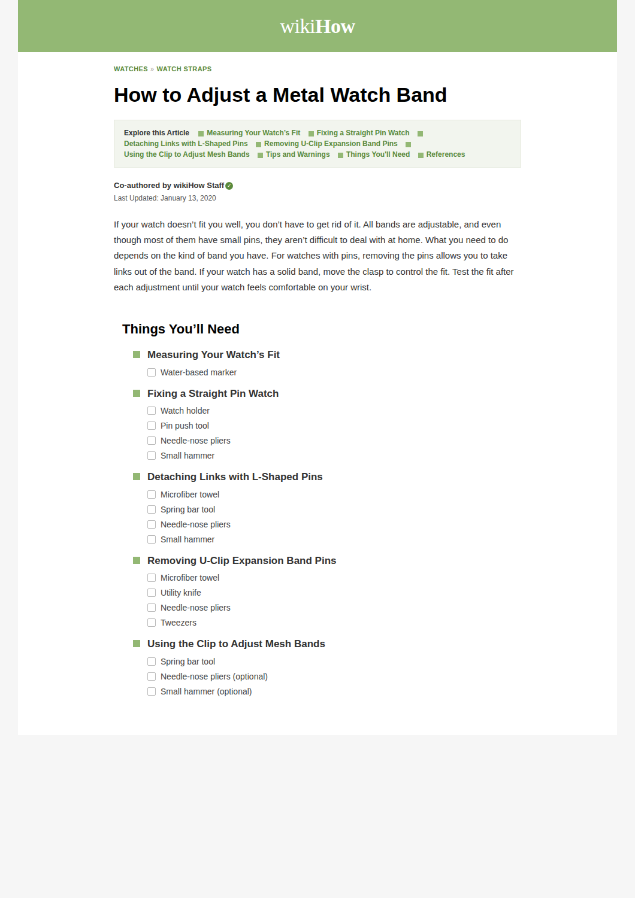wiki How
WATCHES»WATCH STRAPS
How to Adjust a Metal Watch Band
Explore this Article Measuring Your Watch’s Fit Fixing a Straight Pin Watch Detaching Links with L-Shaped Pins Removing U-Clip Expansion Band Pins Using the Clip to Adjust Mesh Bands Tips and Warnings Things You'll Need References
Co-authored by wikiHow Staff✓
Last Updated: January 13, 2020
If your watch doesn’t fit you well, you don’t have to get rid of it. All bands are adjustable, and even though most of them have small pins, they aren’t difficult to deal with at home. What you need to do depends on the kind of band you have. For watches with pins, removing the pins allows you to take links out of the band. If your watch has a solid band, move the clasp to control the fit. Test the fit after each adjustment until your watch feels comfortable on your wrist.
Things You’ll Need
Measuring Your Watch’s Fit
Water-based marker
Fixing a Straight Pin Watch
Watch holder
Pin push tool
Needle-nose pliers
Small hammer
Detaching Links with L-Shaped Pins
Microfiber towel
Spring bar tool
Needle-nose pliers
Small hammer
Removing U-Clip Expansion Band Pins
Microfiber towel
Utility knife
Needle-nose pliers
Tweezers
Using the Clip to Adjust Mesh Bands
Spring bar tool
Needle-nose pliers (optional)
Small hammer (optional)